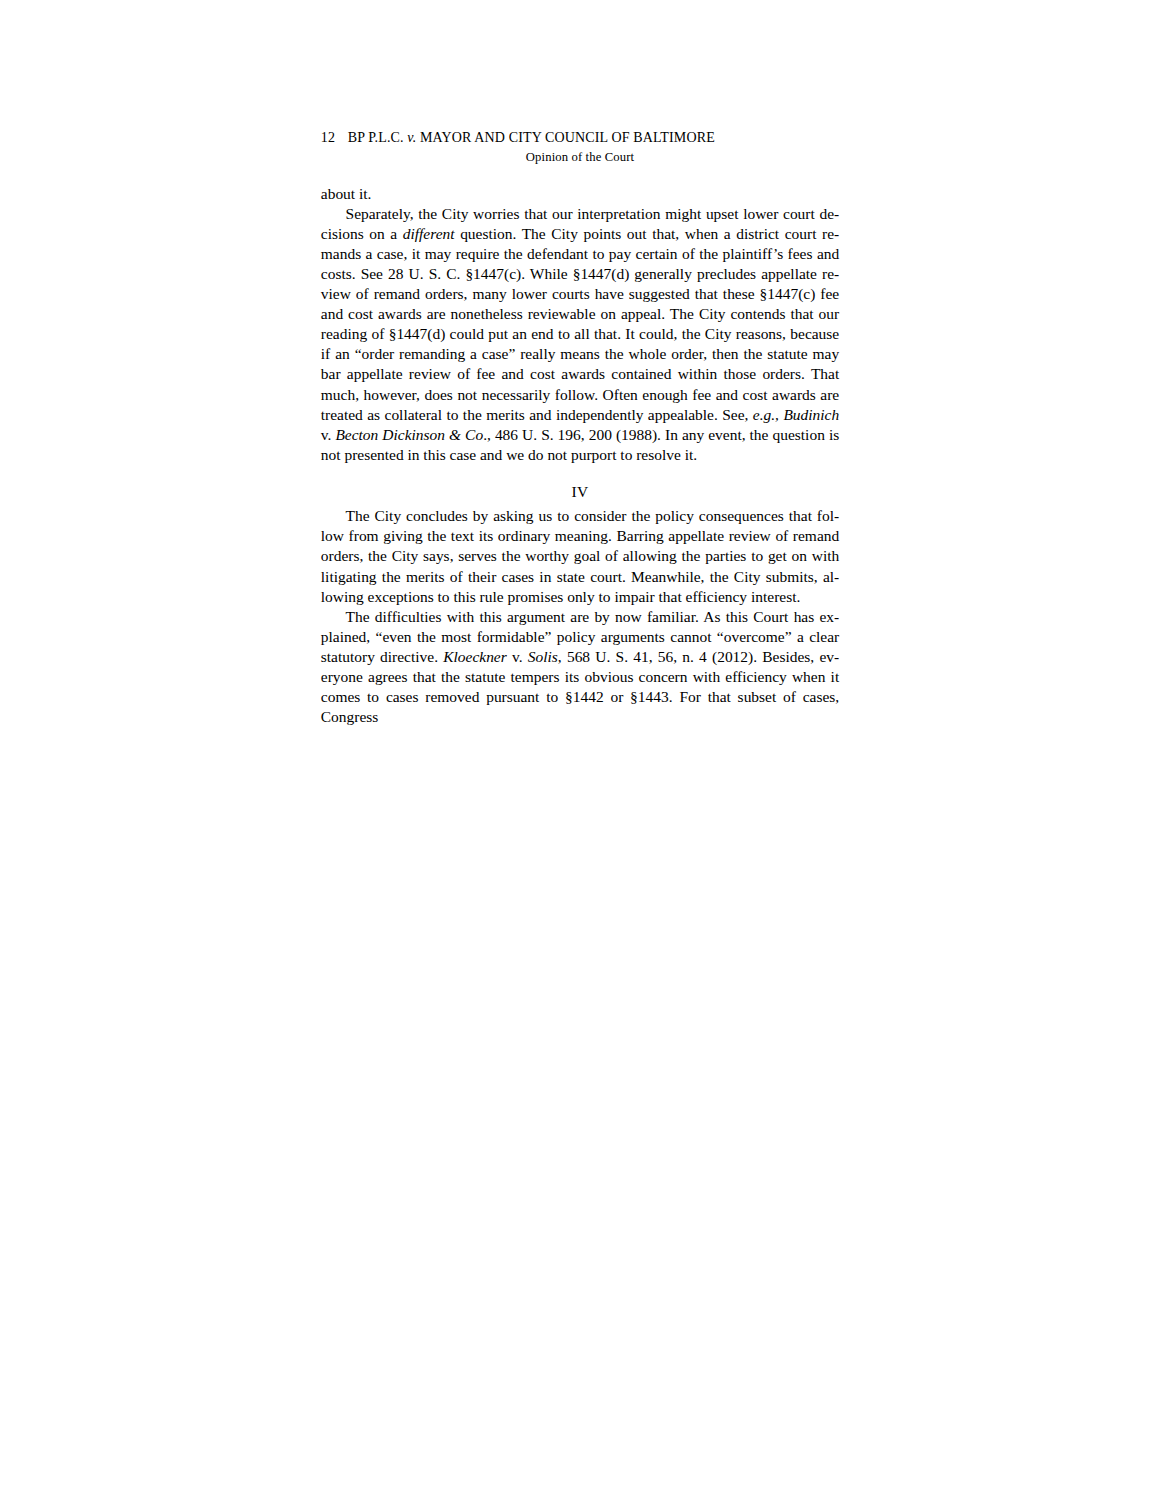12 BP P.L.C. v. MAYOR AND CITY COUNCIL OF BALTIMORE
Opinion of the Court
about it.
Separately, the City worries that our interpretation might upset lower court decisions on a different question. The City points out that, when a district court remands a case, it may require the defendant to pay certain of the plaintiff’s fees and costs. See 28 U. S. C. §1447(c). While §1447(d) generally precludes appellate review of remand orders, many lower courts have suggested that these §1447(c) fee and cost awards are nonetheless reviewable on appeal. The City contends that our reading of §1447(d) could put an end to all that. It could, the City reasons, because if an “order remanding a case” really means the whole order, then the statute may bar appellate review of fee and cost awards contained within those orders. That much, however, does not necessarily follow. Often enough fee and cost awards are treated as collateral to the merits and independently appealable. See, e.g., Budinich v. Becton Dickinson & Co., 486 U. S. 196, 200 (1988). In any event, the question is not presented in this case and we do not purport to resolve it.
IV
The City concludes by asking us to consider the policy consequences that follow from giving the text its ordinary meaning. Barring appellate review of remand orders, the City says, serves the worthy goal of allowing the parties to get on with litigating the merits of their cases in state court. Meanwhile, the City submits, allowing exceptions to this rule promises only to impair that efficiency interest.
The difficulties with this argument are by now familiar. As this Court has explained, “even the most formidable” policy arguments cannot “overcome” a clear statutory directive. Kloeckner v. Solis, 568 U. S. 41, 56, n. 4 (2012). Besides, everyone agrees that the statute tempers its obvious concern with efficiency when it comes to cases removed pursuant to §1442 or §1443. For that subset of cases, Congress